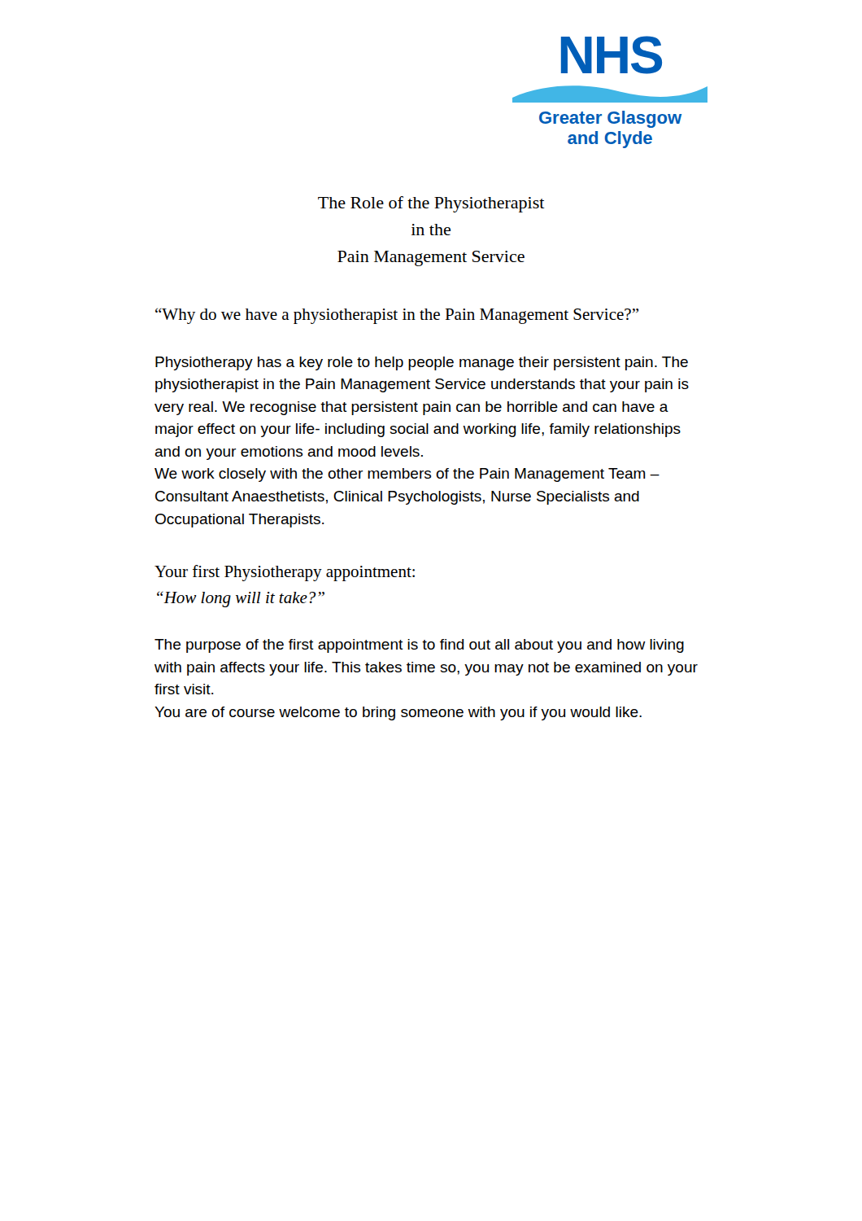NHS
Greater Glasgow
and Clyde
The Role of the Physiotherapist
in the
Pain Management Service
“Why do we have a physiotherapist in the Pain Management Service?”
Physiotherapy has a key role to help people manage their persistent pain. The physiotherapist in the Pain Management Service understands that your pain is very real. We recognise that persistent pain can be horrible and can have a major effect on your life- including social and working life, family relationships and on your emotions and mood levels.
We work closely with the other members of the Pain Management Team – Consultant Anaesthetists, Clinical Psychologists, Nurse Specialists and Occupational Therapists.
Your first Physiotherapy appointment:
“How long will it take?”
The purpose of the first appointment is to find out all about you and how living with pain affects your life. This takes time so, you may not be examined on your first visit.
You are of course welcome to bring someone with you if you would like.